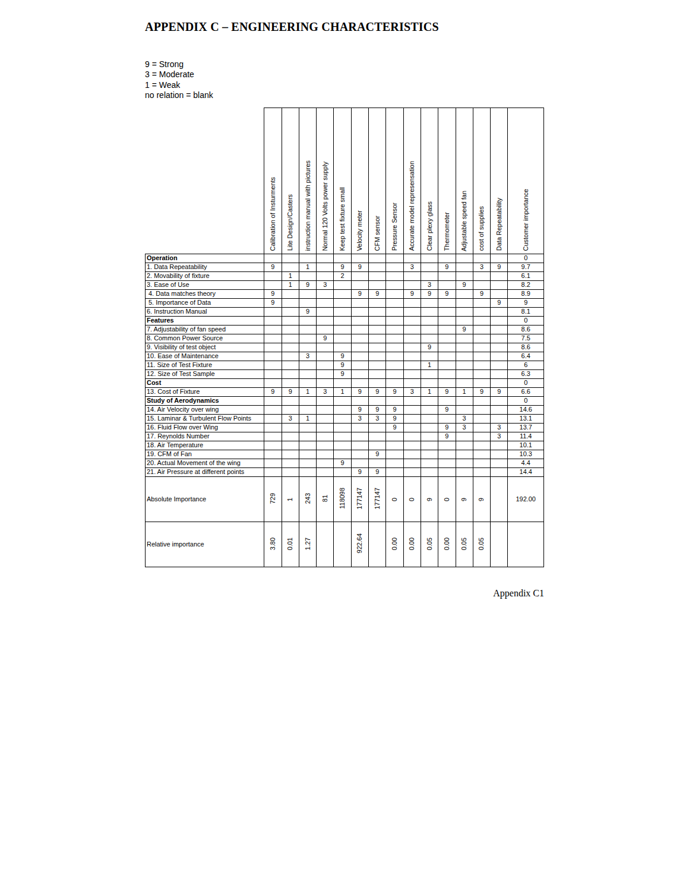APPENDIX C – ENGINEERING CHARACTERISTICS
9 = Strong
3 = Moderate
1 = Weak
no relation = blank
| | Calibration of Insturments | Lite Design/Casters | instruction manual with pictures | Normal 120 Volts power supply | Keep test fixture small | Velocity meter | CFM sensor | Pressure Sensor | Accurate model represensation | Clear plexy glass | Thermometer | Adjustable speed fan | cost of supplies | Data Repeatability | Customer importance |
| --- | --- | --- | --- | --- | --- | --- | --- | --- | --- | --- | --- | --- | --- | --- | --- |
| Operation | | | | | | | | | | | | | | | 0 |
| 1. Data Repeatability | 9 | | 1 | | 9 | 9 | | | 3 | | 9 | | 3 | 9 | 9.7 |
| 2. Movability of fixture | | 1 | | | 2 | | | | | | | | | | 6.1 |
| 3. Ease of Use | | 1 | 9 | 3 | | | | | | 3 | | 9 | | | 8.2 |
| 4. Data matches theory | 9 | | | | | 9 | 9 | | 9 | 9 | 9 | | 9 | | 8.9 |
| 5. Importance of Data | 9 | | | | | | | | | | | | | 9 | 9 |
| 6. Instruction Manual | | | 9 | | | | | | | | | | | | 8.1 |
| Features | | | | | | | | | | | | | | | 0 |
| 7. Adjustability of fan speed | | | | | | | | | | | | 9 | | | 8.6 |
| 8. Common Power Source | | | | 9 | | | | | | | | | | | 7.5 |
| 9. Visibility of test object | | | | | | | | | | 9 | | | | | 8.6 |
| 10. Ease of Maintenance | | | 3 | | 9 | | | | | | | | | | 6.4 |
| 11. Size of Test Fixture | | | | | 9 | | | | | 1 | | | | | 6 |
| 12. Size of Test Sample | | | | | 9 | | | | | | | | | | 6.3 |
| Cost | | | | | | | | | | | | | | | 0 |
| 13. Cost of Fixture | 9 | 9 | 1 | 3 | 1 | 9 | 9 | 9 | 3 | 1 | 9 | 1 | 9 | 9 | 6.6 |
| Study of Aerodynamics | | | | | | | | | | | | | | | 0 |
| 14. Air Velocity over wing | | | | | | 9 | 9 | 9 | | | 9 | | | | 14.6 |
| 15. Laminar & Turbulent Flow Points | | 3 | 1 | | | 3 | 3 | 9 | | | | 3 | | | 13.1 |
| 16. Fluid Flow over Wing | | | | | | | | 9 | | | 9 | 3 | | 3 | 13.7 |
| 17. Reynolds Number | | | | | | | | | | | 9 | | | 3 | 11.4 |
| 18. Air Temperature | | | | | | | | | | | | | | | 10.1 |
| 19. CFM of Fan | | | | | | | 9 | | | | | | | | 10.3 |
| 20. Actual Movement of the wing | | | | | 9 | | | | | | | | | | 4.4 |
| 21. Air Pressure at different points | | | | | | 9 | 9 | | | | | | | | 14.4 |
| Absolute Importance | 729 | 1 | 243 | 81 | 118098 | 177147 | 177147 | 0 | 0 | 9 | 0 | 9 | 9 | | 192.00 |
| Relative importance | 3.80 | 0.01 | 1.27 | | | 922.64 | | 0.00 | 0.00 | 0.05 | 0.00 | 0.05 | 0.05 | | |
Appendix C1